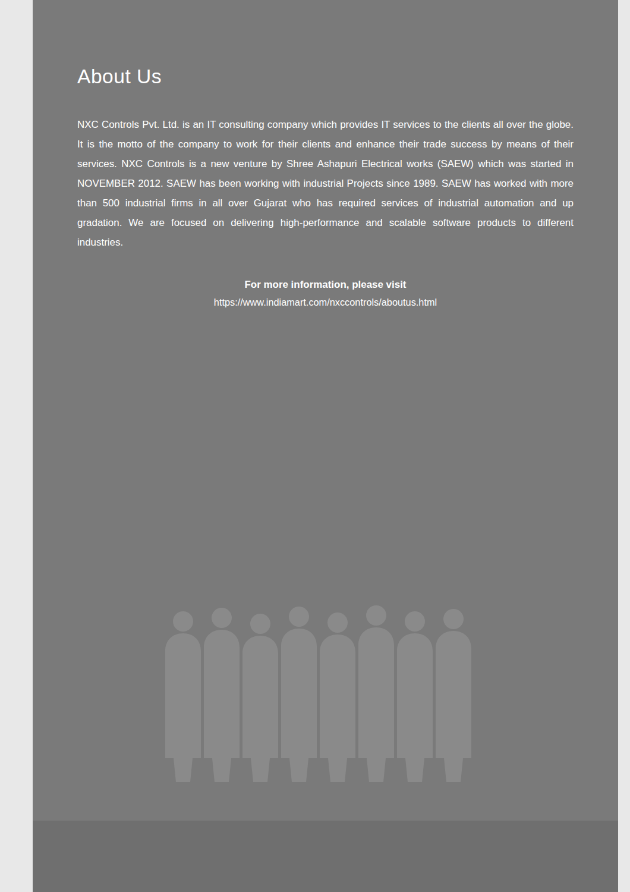About Us
NXC Controls Pvt. Ltd. is an IT consulting company which provides IT services to the clients all over the globe. It is the motto of the company to work for their clients and enhance their trade success by means of their services. NXC Controls is a new venture by Shree Ashapuri Electrical works (SAEW) which was started in NOVEMBER 2012. SAEW has been working with industrial Projects since 1989. SAEW has worked with more than 500 industrial firms in all over Gujarat who has required services of industrial automation and up gradation. We are focused on delivering high-performance and scalable software products to different industries.
For more information, please visit https://www.indiamart.com/nxccontrols/aboutus.html